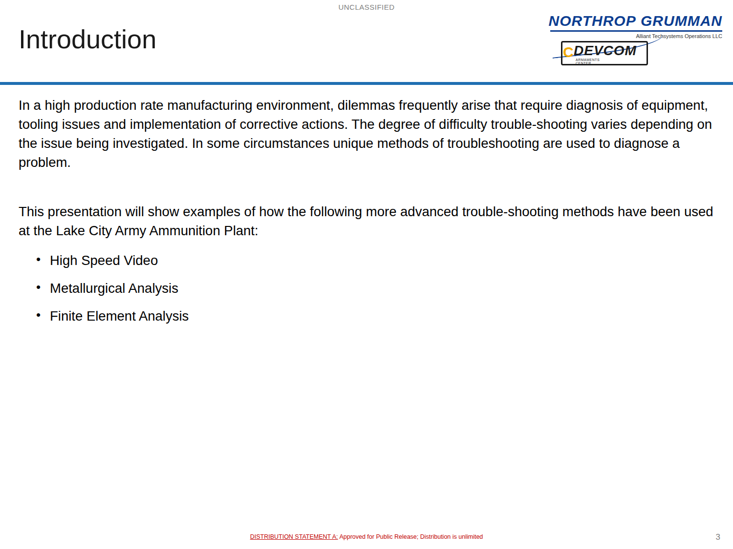UNCLASSIFIED
Introduction
NORTHROP GRUMMAN
Alliant Techsystems Operations LLC
C
DEVCOM
ARMAMENTS
CENTER
In a high production rate manufacturing environment, dilemmas frequently arise that require diagnosis of equipment, tooling issues and implementation of corrective actions. The degree of difficulty trouble-shooting varies depending on the issue being investigated. In some circumstances unique methods of troubleshooting are used to diagnose a problem.
This presentation will show examples of how the following more advanced trouble-shooting methods have been used at the Lake City Army Ammunition Plant:
High Speed Video
Metallurgical Analysis
Finite Element Analysis
DISTRIBUTION STATEMENT A: Approved for Public Release; Distribution is unlimited
3